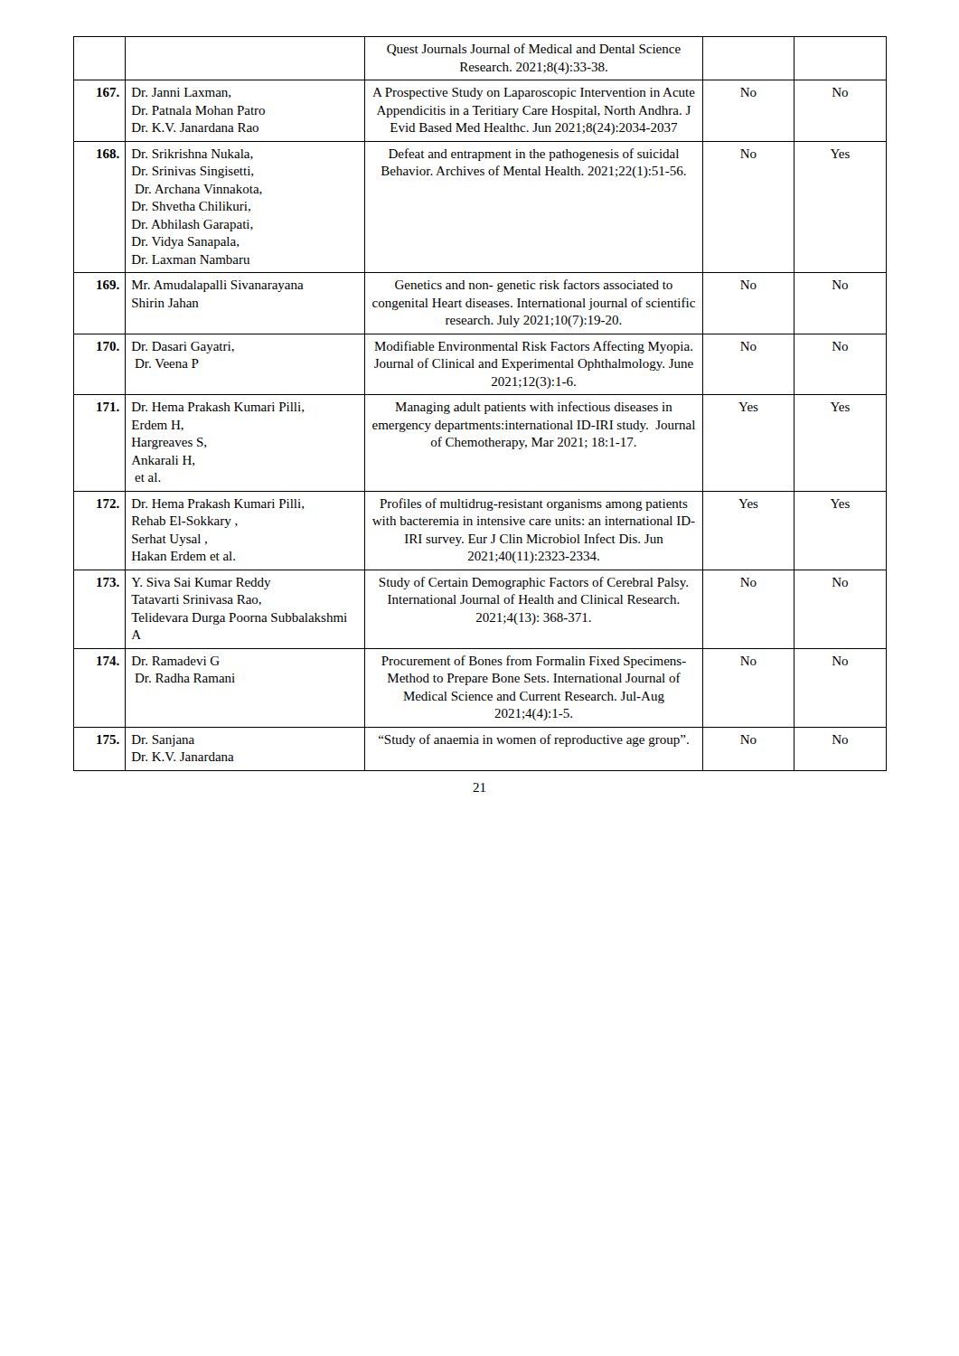| | | Quest Journals Journal of Medical and Dental Science Research. 2021;8(4):33-38. | | |
| 167. | Dr. Janni Laxman, Dr. Patnala Mohan Patro Dr. K.V. Janardana Rao | A Prospective Study on Laparoscopic Intervention in Acute Appendicitis in a Teritiary Care Hospital, North Andhra. J Evid Based Med Healthc. Jun 2021;8(24):2034-2037 | No | No |
| 168. | Dr. Srikrishna Nukala, Dr. Srinivas Singisetti, Dr. Archana Vinnakota, Dr. Shvetha Chilikuri, Dr. Abhilash Garapati, Dr. Vidya Sanapala, Dr. Laxman Nambaru | Defeat and entrapment in the pathogenesis of suicidal Behavior. Archives of Mental Health. 2021;22(1):51-56. | No | Yes |
| 169. | Mr. Amudalapalli Sivanarayana Shirin Jahan | Genetics and non- genetic risk factors associated to congenital Heart diseases. International journal of scientific research. July 2021;10(7):19-20. | No | No |
| 170. | Dr. Dasari Gayatri, Dr. Veena P | Modifiable Environmental Risk Factors Affecting Myopia. Journal of Clinical and Experimental Ophthalmology. June 2021;12(3):1-6. | No | No |
| 171. | Dr. Hema Prakash Kumari Pilli, Erdem H, Hargreaves S, Ankarali H, et al. | Managing adult patients with infectious diseases in emergency departments:international ID-IRI study. Journal of Chemotherapy, Mar 2021; 18:1-17. | Yes | Yes |
| 172. | Dr. Hema Prakash Kumari Pilli, Rehab El-Sokkary , Serhat Uysal , Hakan Erdem et al. | Profiles of multidrug-resistant organisms among patients with bacteremia in intensive care units: an international ID-IRI survey. Eur J Clin Microbiol Infect Dis. Jun 2021;40(11):2323-2334. | Yes | Yes |
| 173. | Y. Siva Sai Kumar Reddy Tatavarti Srinivasa Rao, Telidevara Durga Poorna Subbalakshmi A | Study of Certain Demographic Factors of Cerebral Palsy. International Journal of Health and Clinical Research. 2021;4(13): 368-371. | No | No |
| 174. | Dr. Ramadevi G Dr. Radha Ramani | Procurement of Bones from Formalin Fixed Specimens-Method to Prepare Bone Sets. International Journal of Medical Science and Current Research. Jul-Aug 2021;4(4):1-5. | No | No |
| 175. | Dr. Sanjana Dr. K.V. Janardana | “Study of anaemia in women of reproductive age group”. | No | No |
21